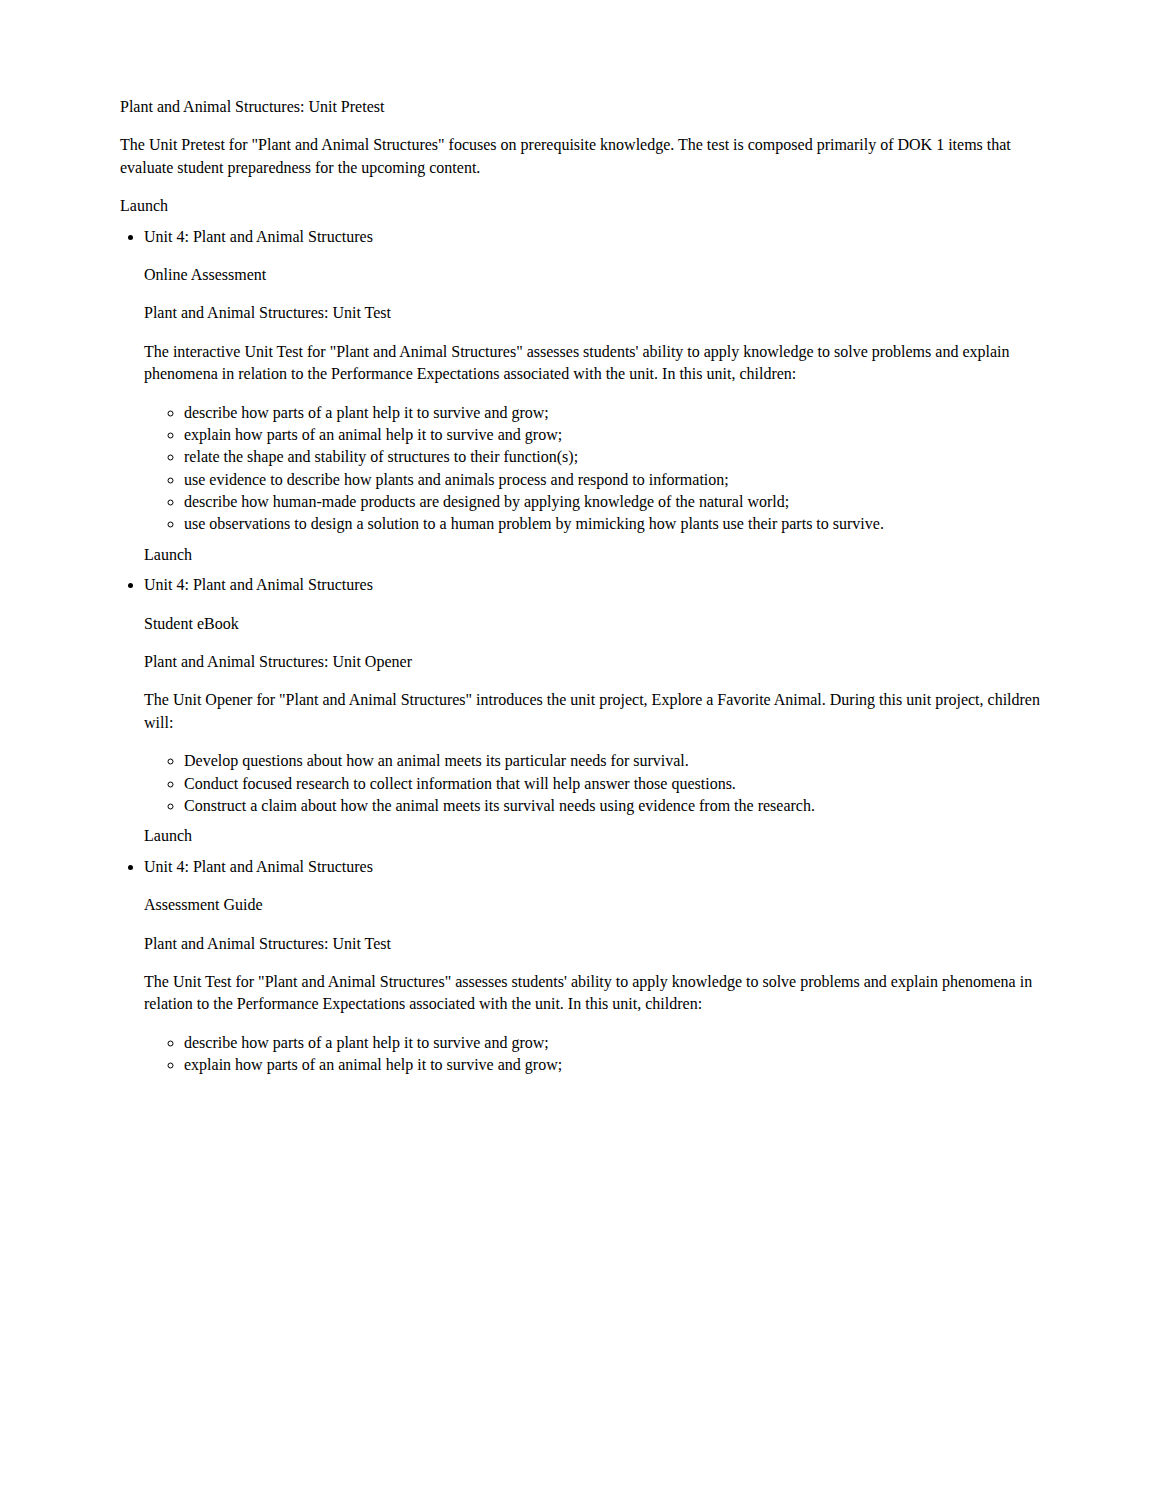Plant and Animal Structures: Unit Pretest
The Unit Pretest for "Plant and Animal Structures" focuses on prerequisite knowledge. The test is composed primarily of DOK 1 items that evaluate student preparedness for the upcoming content.
Launch
Unit 4: Plant and Animal Structures
Online Assessment
Plant and Animal Structures: Unit Test
The interactive Unit Test for "Plant and Animal Structures" assesses students' ability to apply knowledge to solve problems and explain phenomena in relation to the Performance Expectations associated with the unit. In this unit, children:
describe how parts of a plant help it to survive and grow;
explain how parts of an animal help it to survive and grow;
relate the shape and stability of structures to their function(s);
use evidence to describe how plants and animals process and respond to information;
describe how human-made products are designed by applying knowledge of the natural world;
use observations to design a solution to a human problem by mimicking how plants use their parts to survive.
Launch
Unit 4: Plant and Animal Structures
Student eBook
Plant and Animal Structures: Unit Opener
The Unit Opener for "Plant and Animal Structures" introduces the unit project, Explore a Favorite Animal. During this unit project, children will:
Develop questions about how an animal meets its particular needs for survival.
Conduct focused research to collect information that will help answer those questions.
Construct a claim about how the animal meets its survival needs using evidence from the research.
Launch
Unit 4: Plant and Animal Structures
Assessment Guide
Plant and Animal Structures: Unit Test
The Unit Test for "Plant and Animal Structures" assesses students' ability to apply knowledge to solve problems and explain phenomena in relation to the Performance Expectations associated with the unit. In this unit, children:
describe how parts of a plant help it to survive and grow;
explain how parts of an animal help it to survive and grow;